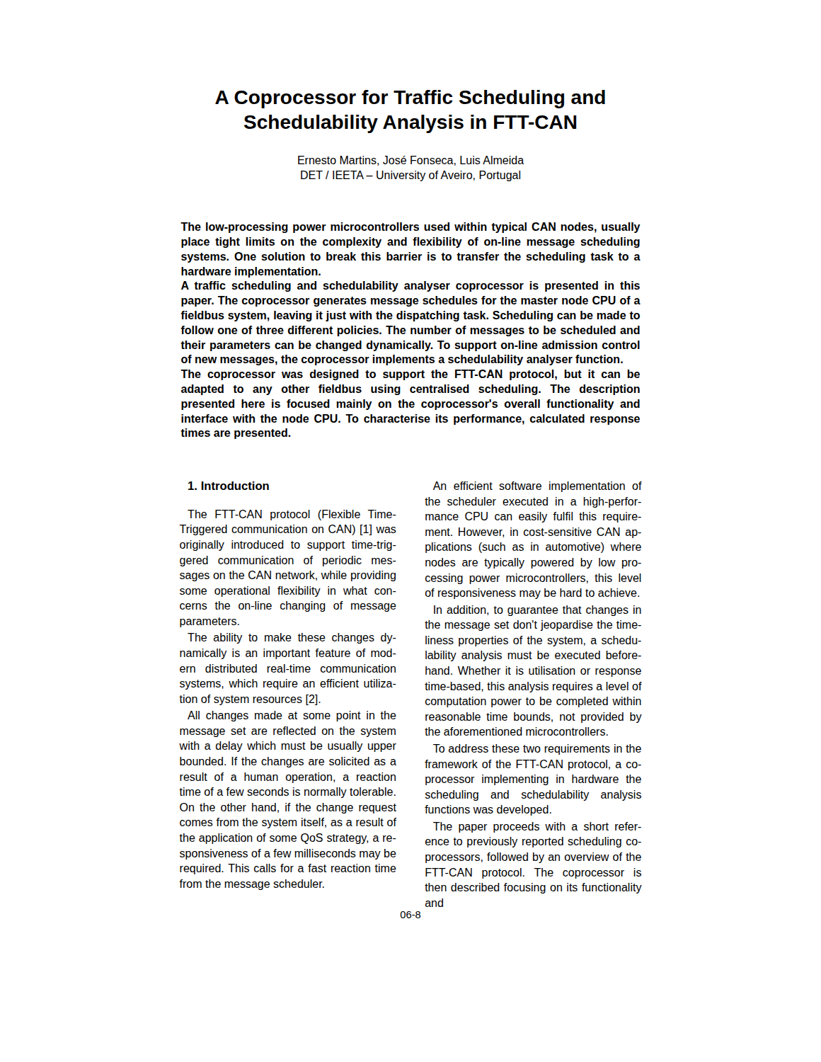A Coprocessor for Traffic Scheduling and
Schedulability Analysis in FTT-CAN
Ernesto Martins, José Fonseca, Luis Almeida
DET / IEETA – University of Aveiro, Portugal
The low-processing power microcontrollers used within typical CAN nodes, usually place tight limits on the complexity and flexibility of on-line message scheduling systems. One solution to break this barrier is to transfer the scheduling task to a hardware implementation.
A traffic scheduling and schedulability analyser coprocessor is presented in this paper. The coprocessor generates message schedules for the master node CPU of a fieldbus system, leaving it just with the dispatching task. Scheduling can be made to follow one of three different policies. The number of messages to be scheduled and their parameters can be changed dynamically. To support on-line admission control of new messages, the coprocessor implements a schedulability analyser function.
The coprocessor was designed to support the FTT-CAN protocol, but it can be adapted to any other fieldbus using centralised scheduling. The description presented here is focused mainly on the coprocessor's overall functionality and interface with the node CPU. To characterise its performance, calculated response times are presented.
1. Introduction
The FTT-CAN protocol (Flexible Time-Triggered communication on CAN) [1] was originally introduced to support time-triggered communication of periodic messages on the CAN network, while providing some operational flexibility in what concerns the on-line changing of message parameters.
The ability to make these changes dynamically is an important feature of modern distributed real-time communication systems, which require an efficient utilization of system resources [2].
All changes made at some point in the message set are reflected on the system with a delay which must be usually upper bounded. If the changes are solicited as a result of a human operation, a reaction time of a few seconds is normally tolerable. On the other hand, if the change request comes from the system itself, as a result of the application of some QoS strategy, a responsiveness of a few milliseconds may be required. This calls for a fast reaction time from the message scheduler.
An efficient software implementation of the scheduler executed in a high-performance CPU can easily fulfil this requirement. However, in cost-sensitive CAN applications (such as in automotive) where nodes are typically powered by low processing power microcontrollers, this level of responsiveness may be hard to achieve.
In addition, to guarantee that changes in the message set don't jeopardise the timeliness properties of the system, a schedulability analysis must be executed beforehand. Whether it is utilisation or response time-based, this analysis requires a level of computation power to be completed within reasonable time bounds, not provided by the aforementioned microcontrollers.
To address these two requirements in the framework of the FTT-CAN protocol, a coprocessor implementing in hardware the scheduling and schedulability analysis functions was developed.
The paper proceeds with a short reference to previously reported scheduling coprocessors, followed by an overview of the FTT-CAN protocol. The coprocessor is then described focusing on its functionality and
06-8